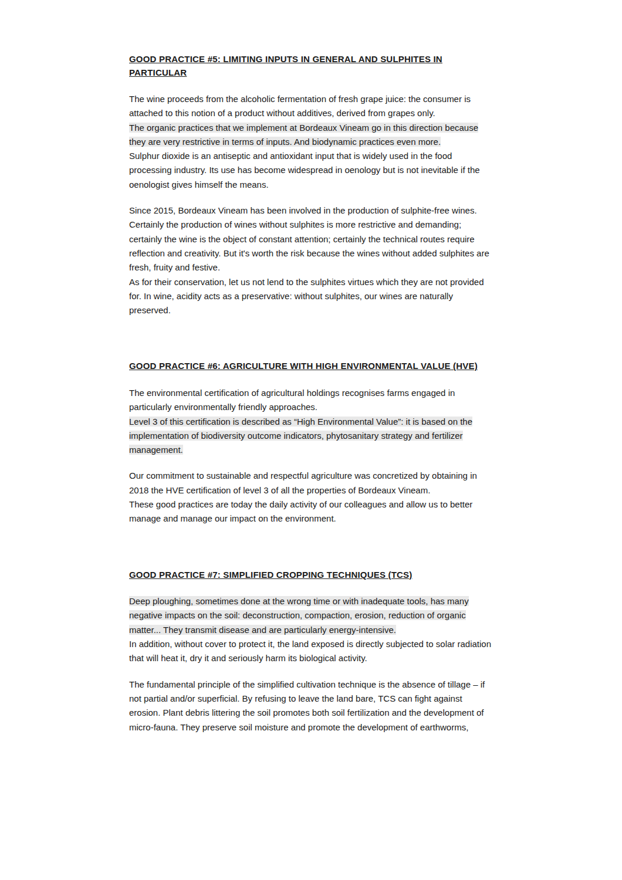Good practice #5: limiting inputs in general and sulphites in particular
The wine proceeds from the alcoholic fermentation of fresh grape juice: the consumer is attached to this notion of a product without additives, derived from grapes only.
The organic practices that we implement at Bordeaux Vineam go in this direction because they are very restrictive in terms of inputs. And biodynamic practices even more.
Sulphur dioxide is an antiseptic and antioxidant input that is widely used in the food processing industry. Its use has become widespread in oenology but is not inevitable if the oenologist gives himself the means.
Since 2015, Bordeaux Vineam has been involved in the production of sulphite-free wines. Certainly the production of wines without sulphites is more restrictive and demanding; certainly the wine is the object of constant attention; certainly the technical routes require reflection and creativity. But it's worth the risk because the wines without added sulphites are fresh, fruity and festive.
As for their conservation, let us not lend to the sulphites virtues which they are not provided for. In wine, acidity acts as a preservative: without sulphites, our wines are naturally preserved.
Good practice #6: agriculture with high environmental value (HVE)
The environmental certification of agricultural holdings recognises farms engaged in particularly environmentally friendly approaches.
Level 3 of this certification is described as “High Environmental Value”: it is based on the implementation of biodiversity outcome indicators, phytosanitary strategy and fertilizer management.
Our commitment to sustainable and respectful agriculture was concretized by obtaining in 2018 the HVE certification of level 3 of all the properties of Bordeaux Vineam.
These good practices are today the daily activity of our colleagues and allow us to better manage and manage our impact on the environment.
Good practice #7: simplified cropping techniques (TCS)
Deep ploughing, sometimes done at the wrong time or with inadequate tools, has many negative impacts on the soil: deconstruction, compaction, erosion, reduction of organic matter... They transmit disease and are particularly energy-intensive.
In addition, without cover to protect it, the land exposed is directly subjected to solar radiation that will heat it, dry it and seriously harm its biological activity.
The fundamental principle of the simplified cultivation technique is the absence of tillage – if not partial and/or superficial. By refusing to leave the land bare, TCS can fight against erosion. Plant debris littering the soil promotes both soil fertilization and the development of micro-fauna. They preserve soil moisture and promote the development of earthworms,